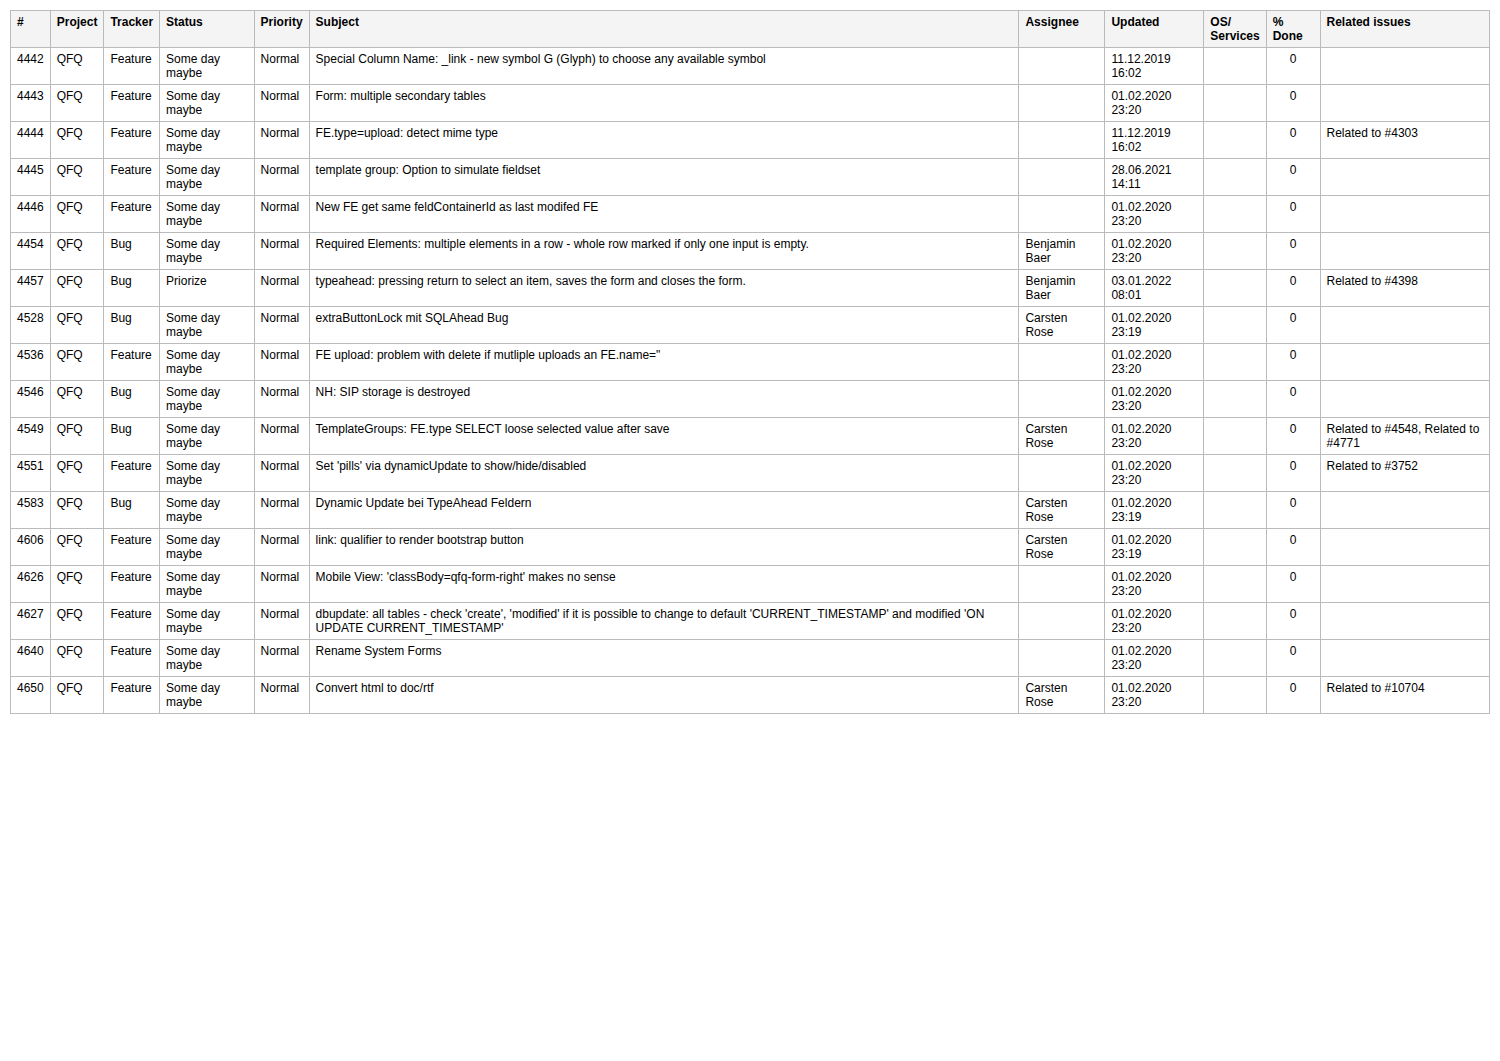| # | Project | Tracker | Status | Priority | Subject | Assignee | Updated | OS/ Services | % Done | Related issues |
| --- | --- | --- | --- | --- | --- | --- | --- | --- | --- | --- |
| 4442 | QFQ | Feature | Some day maybe | Normal | Special Column Name: _link - new symbol G (Glyph) to choose any available symbol | | 11.12.2019 16:02 | | 0 | |
| 4443 | QFQ | Feature | Some day maybe | Normal | Form: multiple secondary tables | | 01.02.2020 23:20 | | 0 | |
| 4444 | QFQ | Feature | Some day maybe | Normal | FE.type=upload: detect mime type | | 11.12.2019 16:02 | | 0 | Related to #4303 |
| 4445 | QFQ | Feature | Some day maybe | Normal | template group: Option to simulate fieldset | | 28.06.2021 14:11 | | 0 | |
| 4446 | QFQ | Feature | Some day maybe | Normal | New FE get same feldContainerId as last modifed FE | | 01.02.2020 23:20 | | 0 | |
| 4454 | QFQ | Bug | Some day maybe | Normal | Required Elements: multiple elements in a row - whole row marked if only one input is empty. | Benjamin Baer | 01.02.2020 23:20 | | 0 | |
| 4457 | QFQ | Bug | Priorize | Normal | typeahead: pressing return to select an item, saves the form and closes the form. | Benjamin Baer | 03.01.2022 08:01 | | 0 | Related to #4398 |
| 4528 | QFQ | Bug | Some day maybe | Normal | extraButtonLock mit SQLAhead Bug | Carsten Rose | 01.02.2020 23:19 | | 0 | |
| 4536 | QFQ | Feature | Some day maybe | Normal | FE upload: problem with delete if mutliple uploads an FE.name=" | | 01.02.2020 23:20 | | 0 | |
| 4546 | QFQ | Bug | Some day maybe | Normal | NH: SIP storage is destroyed | | 01.02.2020 23:20 | | 0 | |
| 4549 | QFQ | Bug | Some day maybe | Normal | TemplateGroups: FE.type SELECT loose selected value after save | Carsten Rose | 01.02.2020 23:20 | | 0 | Related to #4548, Related to #4771 |
| 4551 | QFQ | Feature | Some day maybe | Normal | Set 'pills' via dynamicUpdate to show/hide/disabled | | 01.02.2020 23:20 | | 0 | Related to #3752 |
| 4583 | QFQ | Bug | Some day maybe | Normal | Dynamic Update bei TypeAhead Feldern | Carsten Rose | 01.02.2020 23:19 | | 0 | |
| 4606 | QFQ | Feature | Some day maybe | Normal | link: qualifier to render bootstrap button | Carsten Rose | 01.02.2020 23:19 | | 0 | |
| 4626 | QFQ | Feature | Some day maybe | Normal | Mobile View: 'classBody=qfq-form-right' makes no sense | | 01.02.2020 23:20 | | 0 | |
| 4627 | QFQ | Feature | Some day maybe | Normal | dbupdate: all tables - check 'create', 'modified' if it is possible to change to default 'CURRENT_TIMESTAMP' and modified 'ON UPDATE CURRENT_TIMESTAMP' | | 01.02.2020 23:20 | | 0 | |
| 4640 | QFQ | Feature | Some day maybe | Normal | Rename System Forms | | 01.02.2020 23:20 | | 0 | |
| 4650 | QFQ | Feature | Some day maybe | Normal | Convert html to doc/rtf | Carsten Rose | 01.02.2020 23:20 | | 0 | Related to #10704 |